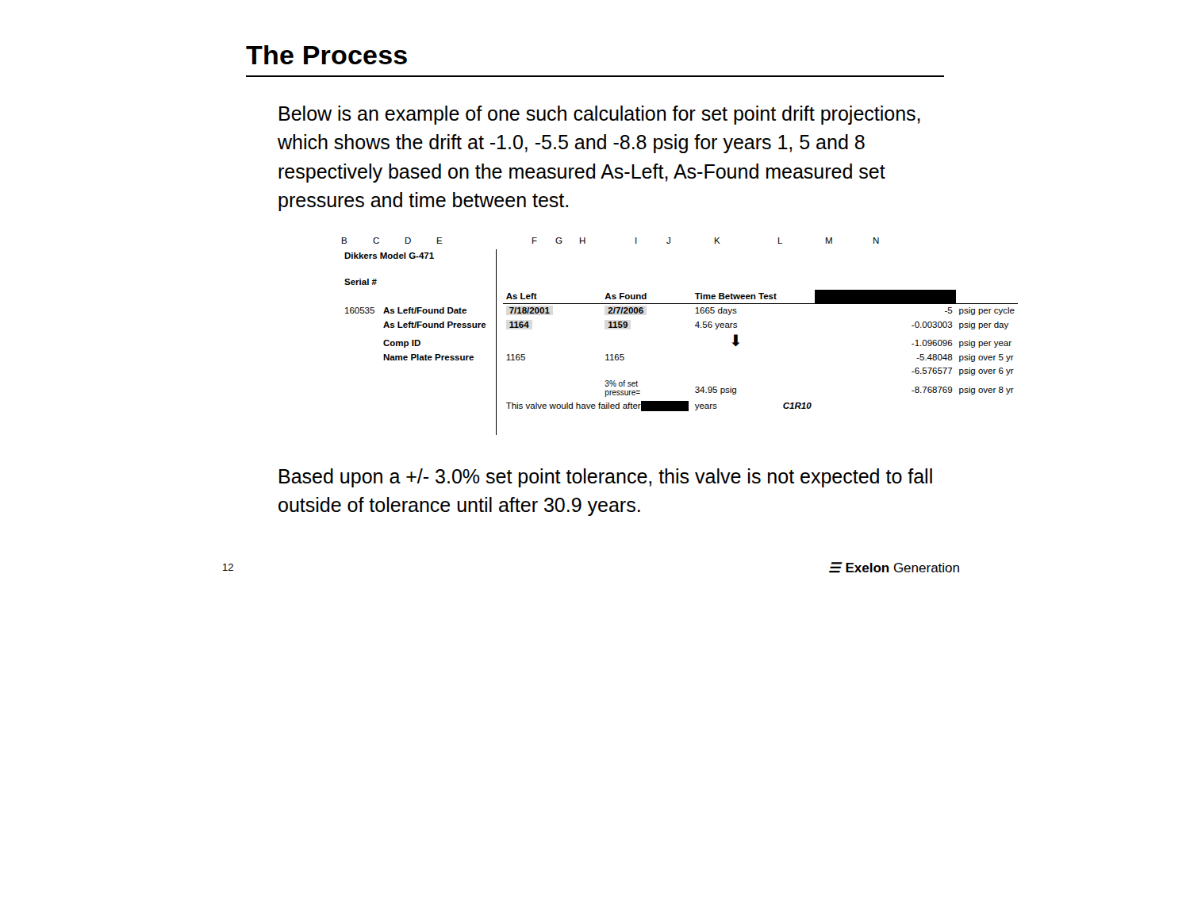The Process
Below is an example of one such calculation for set point drift projections, which shows the drift at -1.0, -5.5 and -8.8 psig for years 1, 5 and 8 respectively based on the measured As-Left, As-Found measured set pressures and time between test.
B C D E F G H I J K L M N
| Dikkers Model G-471 | | | | | | | | |
| Serial # | | | | | | | | | | |
| | | | | | As Left | As Found | Time Between Test | | | |
| 160535 | As Left/Found Date | | | 7/18/2001 | 2/7/2006 | 1665 days | | -5 | psig per cycle |
| | As Left/Found Pressure | | | 1164 | 1159 | 4.56 years | | -0.003003 | psig per day |
| | Comp ID | | | | | ⬇ | | -1.096096 | psig per year |
| | Name Plate Pressure | | | 1165 | 1165 | | | -5.48048 | psig over 5 yr |
| | | | | | | | | | -6.576577 | psig over 6 yr |
| | | | | | | 3% of set pressure= | 34.95 psig | | -8.768769 | psig over 8 yr |
| | | | | | This valve would have failed after | years | C1R10 | | |
Based upon a +/- 3.0% set point tolerance, this valve is not expected to fall outside of tolerance until after 30.9 years.
12
☰Exelon Generation